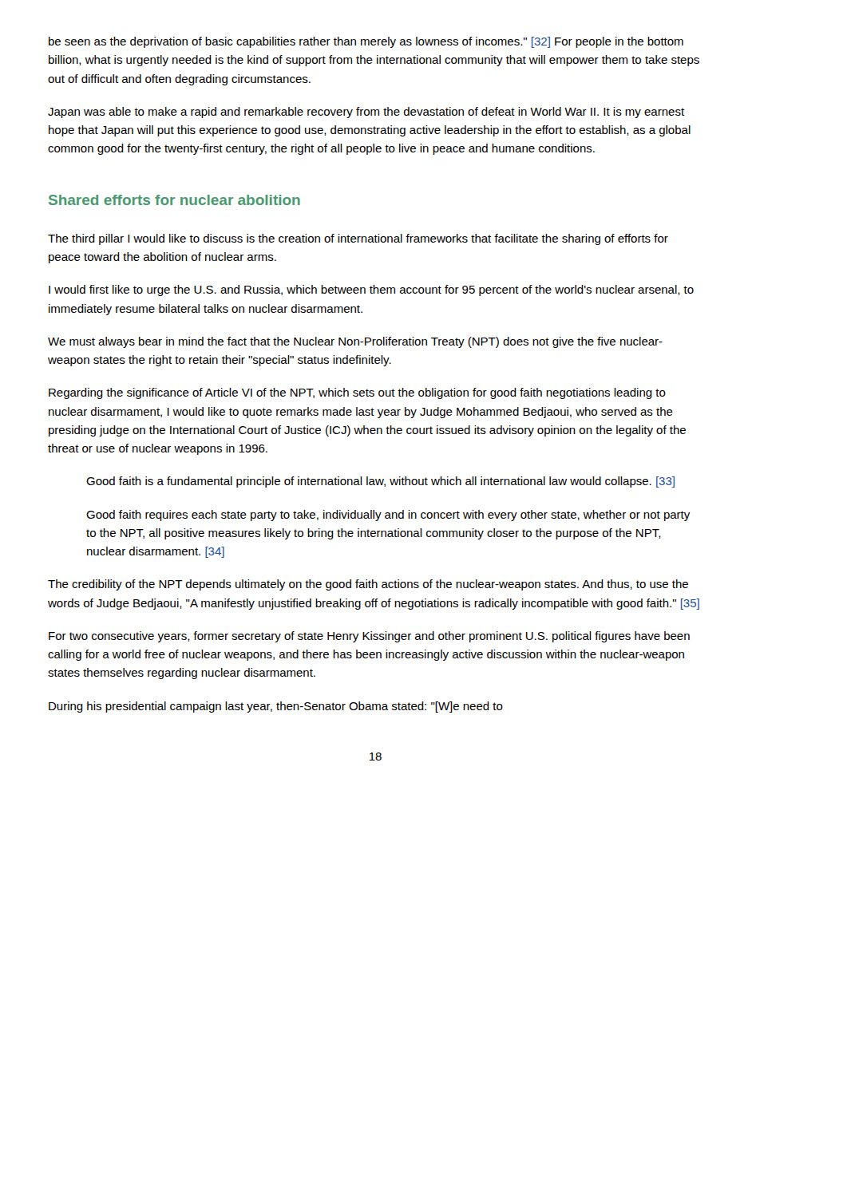be seen as the deprivation of basic capabilities rather than merely as lowness of incomes." [32] For people in the bottom billion, what is urgently needed is the kind of support from the international community that will empower them to take steps out of difficult and often degrading circumstances.
Japan was able to make a rapid and remarkable recovery from the devastation of defeat in World War II. It is my earnest hope that Japan will put this experience to good use, demonstrating active leadership in the effort to establish, as a global common good for the twenty-first century, the right of all people to live in peace and humane conditions.
Shared efforts for nuclear abolition
The third pillar I would like to discuss is the creation of international frameworks that facilitate the sharing of efforts for peace toward the abolition of nuclear arms.
I would first like to urge the U.S. and Russia, which between them account for 95 percent of the world's nuclear arsenal, to immediately resume bilateral talks on nuclear disarmament.
We must always bear in mind the fact that the Nuclear Non-Proliferation Treaty (NPT) does not give the five nuclear-weapon states the right to retain their "special" status indefinitely.
Regarding the significance of Article VI of the NPT, which sets out the obligation for good faith negotiations leading to nuclear disarmament, I would like to quote remarks made last year by Judge Mohammed Bedjaoui, who served as the presiding judge on the International Court of Justice (ICJ) when the court issued its advisory opinion on the legality of the threat or use of nuclear weapons in 1996.
Good faith is a fundamental principle of international law, without which all international law would collapse. [33]
Good faith requires each state party to take, individually and in concert with every other state, whether or not party to the NPT, all positive measures likely to bring the international community closer to the purpose of the NPT, nuclear disarmament. [34]
The credibility of the NPT depends ultimately on the good faith actions of the nuclear-weapon states. And thus, to use the words of Judge Bedjaoui, "A manifestly unjustified breaking off of negotiations is radically incompatible with good faith." [35]
For two consecutive years, former secretary of state Henry Kissinger and other prominent U.S. political figures have been calling for a world free of nuclear weapons, and there has been increasingly active discussion within the nuclear-weapon states themselves regarding nuclear disarmament.
During his presidential campaign last year, then-Senator Obama stated: "[W]e need to
18